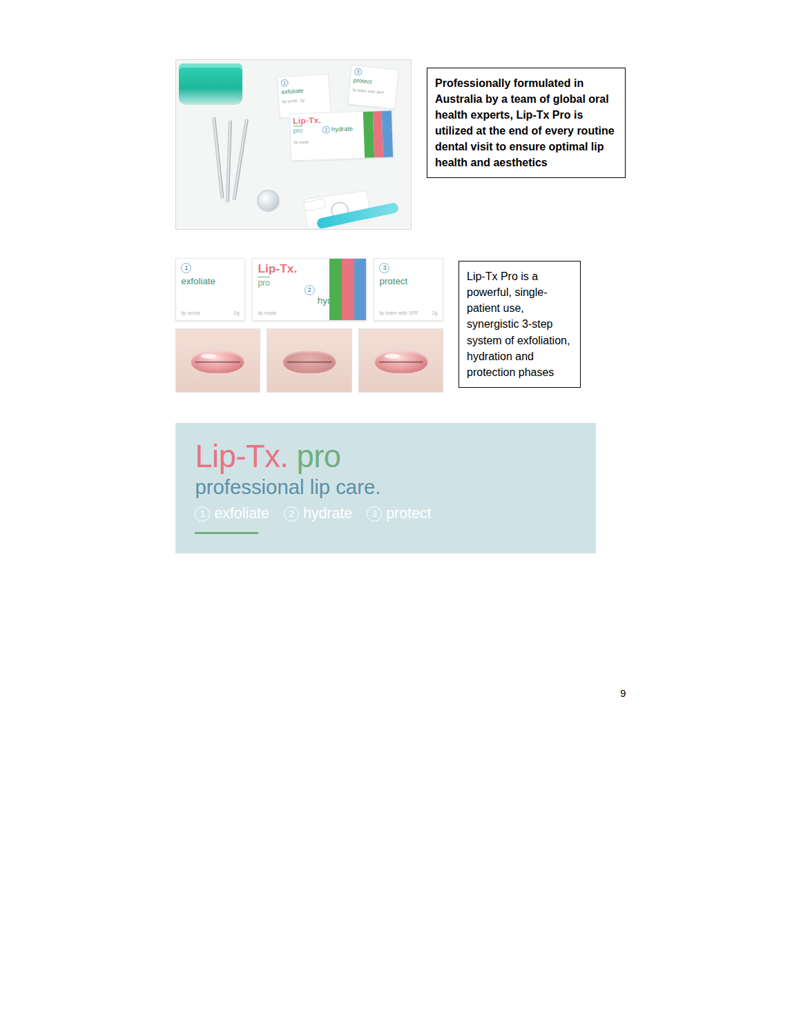1 exfoliate lip scrub 2g
3 protect lip balm with SPF
Lip-Tx.
pro 2 hydrate lip mask
Professionally formulated in Australia by a team of global oral health experts, Lip-Tx Pro is utilized at the end of every routine dental visit to ensure optimal lip health and aesthetics
1 exfoliate lip scrub 2g
Lip-Tx.
pro 2 hydrate lip mask
3 protect lip balm with SPF 2g
Lip-Tx Pro is a powerful, single-patient use, synergistic 3-step system of exfoliation, hydration and protection phases
Lip-Tx. pro
professional lip care.
1exfoliate 2hydrate 3protect
9